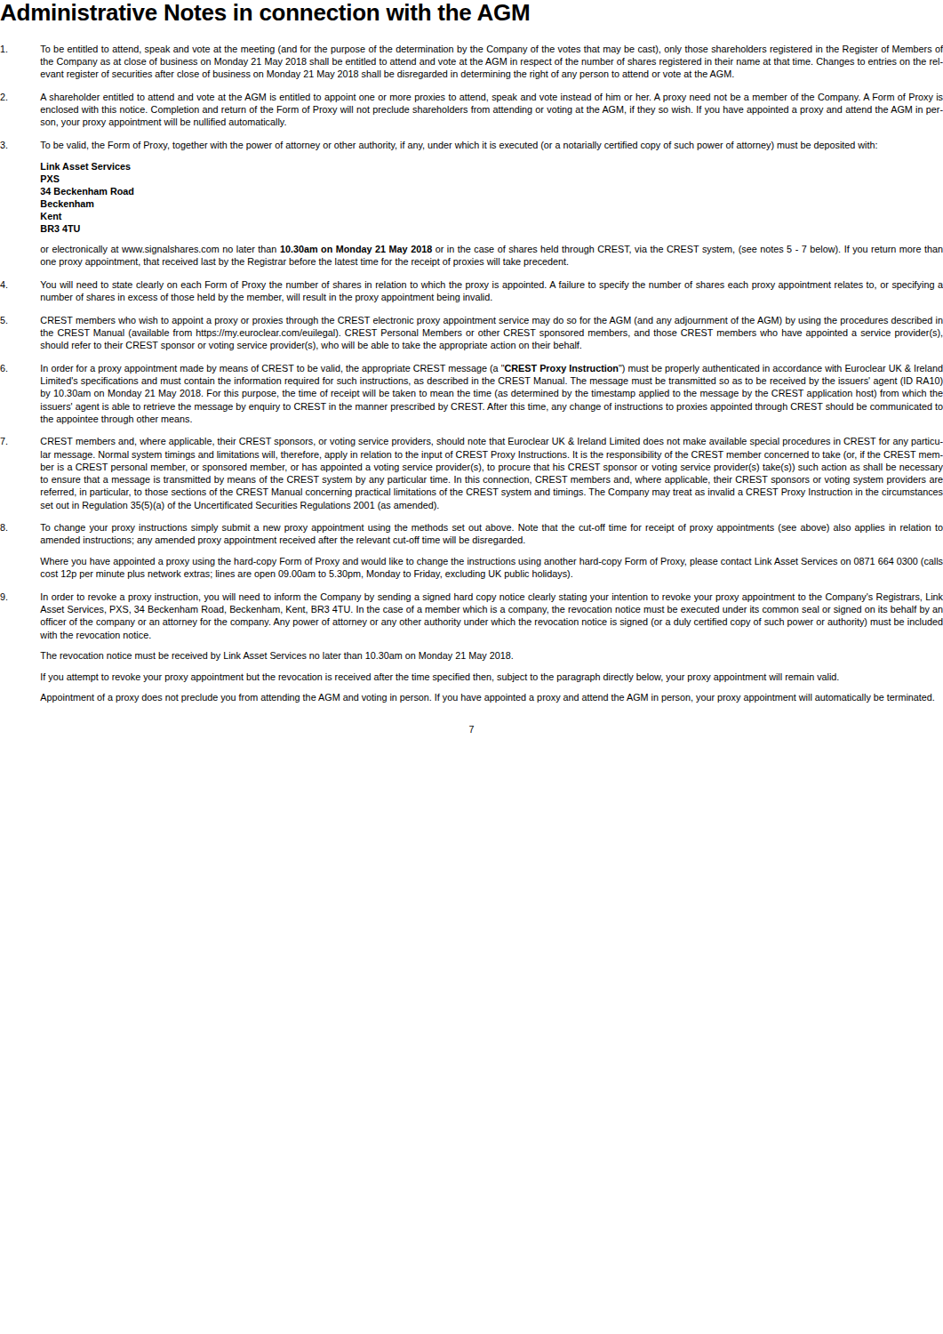Administrative Notes in connection with the AGM
To be entitled to attend, speak and vote at the meeting (and for the purpose of the determination by the Company of the votes that may be cast), only those shareholders registered in the Register of Members of the Company as at close of business on Monday 21 May 2018 shall be entitled to attend and vote at the AGM in respect of the number of shares registered in their name at that time. Changes to entries on the relevant register of securities after close of business on Monday 21 May 2018 shall be disregarded in determining the right of any person to attend or vote at the AGM.
A shareholder entitled to attend and vote at the AGM is entitled to appoint one or more proxies to attend, speak and vote instead of him or her. A proxy need not be a member of the Company. A Form of Proxy is enclosed with this notice. Completion and return of the Form of Proxy will not preclude shareholders from attending or voting at the AGM, if they so wish. If you have appointed a proxy and attend the AGM in person, your proxy appointment will be nullified automatically.
To be valid, the Form of Proxy, together with the power of attorney or other authority, if any, under which it is executed (or a notarially certified copy of such power of attorney) must be deposited with:
Link Asset Services
PXS
34 Beckenham Road
Beckenham
Kent
BR3 4TU
or electronically at www.signalshares.com no later than 10.30am on Monday 21 May 2018 or in the case of shares held through CREST, via the CREST system, (see notes 5 - 7 below). If you return more than one proxy appointment, that received last by the Registrar before the latest time for the receipt of proxies will take precedent.
You will need to state clearly on each Form of Proxy the number of shares in relation to which the proxy is appointed. A failure to specify the number of shares each proxy appointment relates to, or specifying a number of shares in excess of those held by the member, will result in the proxy appointment being invalid.
CREST members who wish to appoint a proxy or proxies through the CREST electronic proxy appointment service may do so for the AGM (and any adjournment of the AGM) by using the procedures described in the CREST Manual (available from https://my.euroclear.com/euilegal). CREST Personal Members or other CREST sponsored members, and those CREST members who have appointed a service provider(s), should refer to their CREST sponsor or voting service provider(s), who will be able to take the appropriate action on their behalf.
In order for a proxy appointment made by means of CREST to be valid, the appropriate CREST message (a "CREST Proxy Instruction") must be properly authenticated in accordance with Euroclear UK & Ireland Limited's specifications and must contain the information required for such instructions, as described in the CREST Manual. The message must be transmitted so as to be received by the issuers' agent (ID RA10) by 10.30am on Monday 21 May 2018. For this purpose, the time of receipt will be taken to mean the time (as determined by the timestamp applied to the message by the CREST application host) from which the issuers' agent is able to retrieve the message by enquiry to CREST in the manner prescribed by CREST. After this time, any change of instructions to proxies appointed through CREST should be communicated to the appointee through other means.
CREST members and, where applicable, their CREST sponsors, or voting service providers, should note that Euroclear UK & Ireland Limited does not make available special procedures in CREST for any particular message. Normal system timings and limitations will, therefore, apply in relation to the input of CREST Proxy Instructions. It is the responsibility of the CREST member concerned to take (or, if the CREST member is a CREST personal member, or sponsored member, or has appointed a voting service provider(s), to procure that his CREST sponsor or voting service provider(s) take(s)) such action as shall be necessary to ensure that a message is transmitted by means of the CREST system by any particular time. In this connection, CREST members and, where applicable, their CREST sponsors or voting system providers are referred, in particular, to those sections of the CREST Manual concerning practical limitations of the CREST system and timings. The Company may treat as invalid a CREST Proxy Instruction in the circumstances set out in Regulation 35(5)(a) of the Uncertificated Securities Regulations 2001 (as amended).
To change your proxy instructions simply submit a new proxy appointment using the methods set out above. Note that the cut-off time for receipt of proxy appointments (see above) also applies in relation to amended instructions; any amended proxy appointment received after the relevant cut-off time will be disregarded.
Where you have appointed a proxy using the hard-copy Form of Proxy and would like to change the instructions using another hard-copy Form of Proxy, please contact Link Asset Services on 0871 664 0300 (calls cost 12p per minute plus network extras; lines are open 09.00am to 5.30pm, Monday to Friday, excluding UK public holidays).
In order to revoke a proxy instruction, you will need to inform the Company by sending a signed hard copy notice clearly stating your intention to revoke your proxy appointment to the Company's Registrars, Link Asset Services, PXS, 34 Beckenham Road, Beckenham, Kent, BR3 4TU. In the case of a member which is a company, the revocation notice must be executed under its common seal or signed on its behalf by an officer of the company or an attorney for the company. Any power of attorney or any other authority under which the revocation notice is signed (or a duly certified copy of such power or authority) must be included with the revocation notice.
The revocation notice must be received by Link Asset Services no later than 10.30am on Monday 21 May 2018.
If you attempt to revoke your proxy appointment but the revocation is received after the time specified then, subject to the paragraph directly below, your proxy appointment will remain valid.
Appointment of a proxy does not preclude you from attending the AGM and voting in person. If you have appointed a proxy and attend the AGM in person, your proxy appointment will automatically be terminated.
7